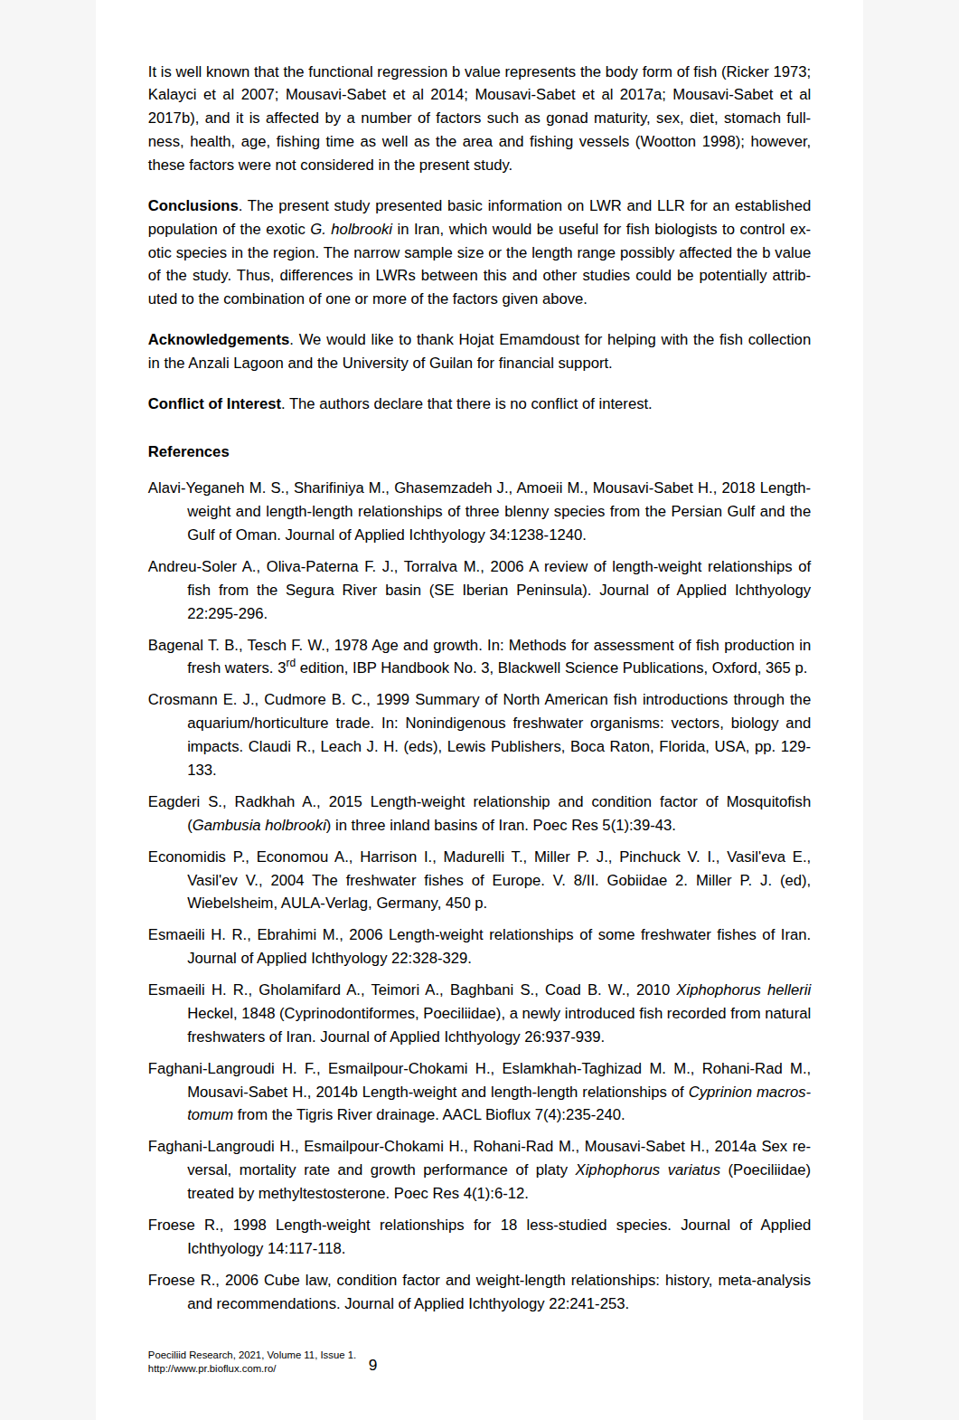It is well known that the functional regression b value represents the body form of fish (Ricker 1973; Kalayci et al 2007; Mousavi-Sabet et al 2014; Mousavi-Sabet et al 2017a; Mousavi-Sabet et al 2017b), and it is affected by a number of factors such as gonad maturity, sex, diet, stomach fullness, health, age, fishing time as well as the area and fishing vessels (Wootton 1998); however, these factors were not considered in the present study.
Conclusions. The present study presented basic information on LWR and LLR for an established population of the exotic G. holbrooki in Iran, which would be useful for fish biologists to control exotic species in the region. The narrow sample size or the length range possibly affected the b value of the study. Thus, differences in LWRs between this and other studies could be potentially attributed to the combination of one or more of the factors given above.
Acknowledgements. We would like to thank Hojat Emamdoust for helping with the fish collection in the Anzali Lagoon and the University of Guilan for financial support.
Conflict of Interest. The authors declare that there is no conflict of interest.
References
Alavi-Yeganeh M. S., Sharifiniya M., Ghasemzadeh J., Amoeii M., Mousavi-Sabet H., 2018 Length-weight and length-length relationships of three blenny species from the Persian Gulf and the Gulf of Oman. Journal of Applied Ichthyology 34:1238-1240.
Andreu-Soler A., Oliva-Paterna F. J., Torralva M., 2006 A review of length-weight relationships of fish from the Segura River basin (SE Iberian Peninsula). Journal of Applied Ichthyology 22:295-296.
Bagenal T. B., Tesch F. W., 1978 Age and growth. In: Methods for assessment of fish production in fresh waters. 3rd edition, IBP Handbook No. 3, Blackwell Science Publications, Oxford, 365 p.
Crosmann E. J., Cudmore B. C., 1999 Summary of North American fish introductions through the aquarium/horticulture trade. In: Nonindigenous freshwater organisms: vectors, biology and impacts. Claudi R., Leach J. H. (eds), Lewis Publishers, Boca Raton, Florida, USA, pp. 129-133.
Eagderi S., Radkhah A., 2015 Length-weight relationship and condition factor of Mosquitofish (Gambusia holbrooki) in three inland basins of Iran. Poec Res 5(1):39-43.
Economidis P., Economou A., Harrison I., Madurelli T., Miller P. J., Pinchuck V. I., Vasil'eva E., Vasil'ev V., 2004 The freshwater fishes of Europe. V. 8/II. Gobiidae 2. Miller P. J. (ed), Wiebelsheim, AULA-Verlag, Germany, 450 p.
Esmaeili H. R., Ebrahimi M., 2006 Length-weight relationships of some freshwater fishes of Iran. Journal of Applied Ichthyology 22:328-329.
Esmaeili H. R., Gholamifard A., Teimori A., Baghbani S., Coad B. W., 2010 Xiphophorus hellerii Heckel, 1848 (Cyprinodontiformes, Poeciliidae), a newly introduced fish recorded from natural freshwaters of Iran. Journal of Applied Ichthyology 26:937-939.
Faghani-Langroudi H. F., Esmailpour-Chokami H., Eslamkhah-Taghizad M. M., Rohani-Rad M., Mousavi-Sabet H., 2014b Length-weight and length-length relationships of Cyprinion macrostomum from the Tigris River drainage. AACL Bioflux 7(4):235-240.
Faghani-Langroudi H., Esmailpour-Chokami H., Rohani-Rad M., Mousavi-Sabet H., 2014a Sex reversal, mortality rate and growth performance of platy Xiphophorus variatus (Poeciliidae) treated by methyltestosterone. Poec Res 4(1):6-12.
Froese R., 1998 Length-weight relationships for 18 less-studied species. Journal of Applied Ichthyology 14:117-118.
Froese R., 2006 Cube law, condition factor and weight-length relationships: history, meta-analysis and recommendations. Journal of Applied Ichthyology 22:241-253.
Poeciliid Research, 2021, Volume 11, Issue 1.
http://www.pr.bioflux.com.ro/
9